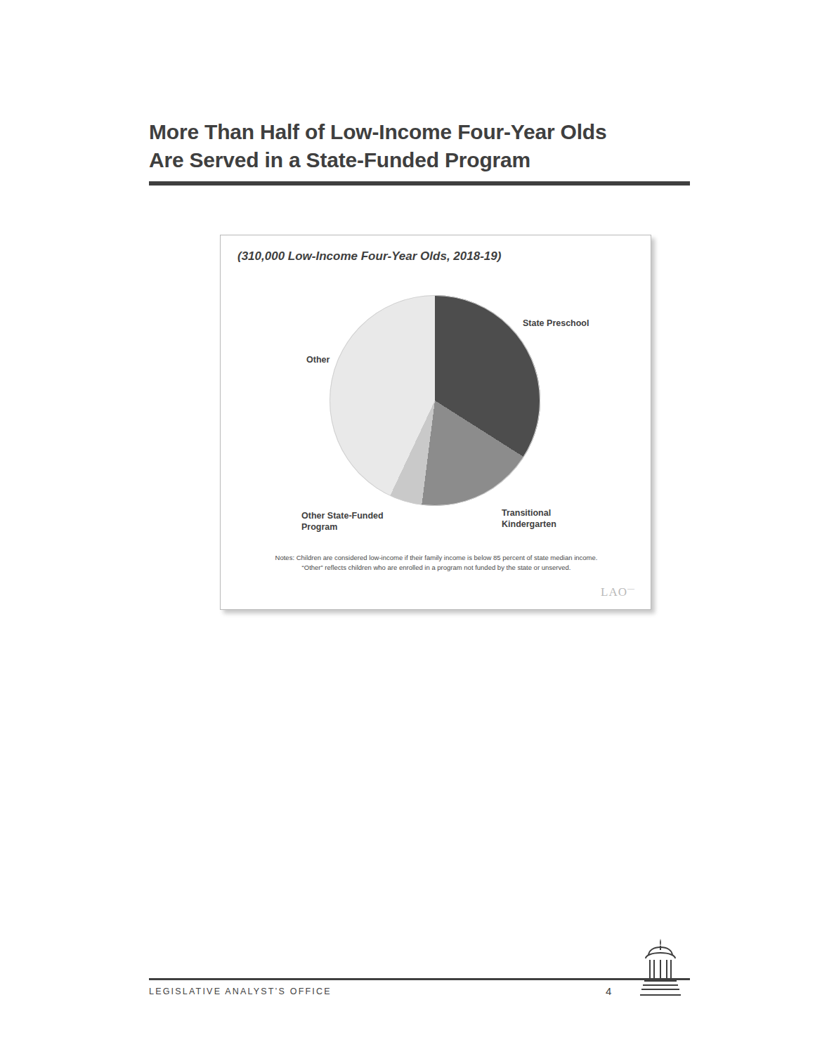More Than Half of Low-Income Four-Year Olds
Are Served in a State-Funded Program
(310,000 Low-Income Four-Year Olds, 2018-19)
State Preschool
Transitional
Kindergarten
Other State-Funded
Program
Other
Notes: Children are considered low-income if their family income is below 85 percent of state median income.
“Other” reflects children who are enrolled in a program not funded by the state or unserved.
LAO—
LEGISLATIVE ANALYST’S OFFICE
4